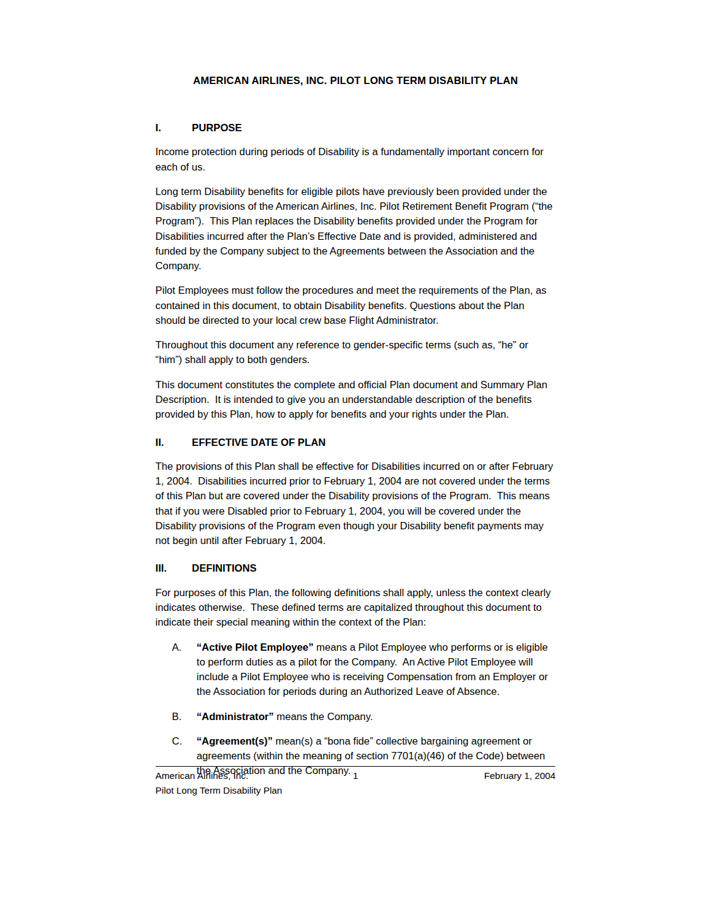AMERICAN AIRLINES, INC. PILOT LONG TERM DISABILITY PLAN
I. PURPOSE
Income protection during periods of Disability is a fundamentally important concern for each of us.
Long term Disability benefits for eligible pilots have previously been provided under the Disability provisions of the American Airlines, Inc. Pilot Retirement Benefit Program (“the Program”). This Plan replaces the Disability benefits provided under the Program for Disabilities incurred after the Plan’s Effective Date and is provided, administered and funded by the Company subject to the Agreements between the Association and the Company.
Pilot Employees must follow the procedures and meet the requirements of the Plan, as contained in this document, to obtain Disability benefits. Questions about the Plan should be directed to your local crew base Flight Administrator.
Throughout this document any reference to gender-specific terms (such as, “he” or “him”) shall apply to both genders.
This document constitutes the complete and official Plan document and Summary Plan Description. It is intended to give you an understandable description of the benefits provided by this Plan, how to apply for benefits and your rights under the Plan.
II. EFFECTIVE DATE OF PLAN
The provisions of this Plan shall be effective for Disabilities incurred on or after February 1, 2004. Disabilities incurred prior to February 1, 2004 are not covered under the terms of this Plan but are covered under the Disability provisions of the Program. This means that if you were Disabled prior to February 1, 2004, you will be covered under the Disability provisions of the Program even though your Disability benefit payments may not begin until after February 1, 2004.
III. DEFINITIONS
For purposes of this Plan, the following definitions shall apply, unless the context clearly indicates otherwise. These defined terms are capitalized throughout this document to indicate their special meaning within the context of the Plan:
A. “Active Pilot Employee” means a Pilot Employee who performs or is eligible to perform duties as a pilot for the Company. An Active Pilot Employee will include a Pilot Employee who is receiving Compensation from an Employer or the Association for periods during an Authorized Leave of Absence.
B. “Administrator” means the Company.
C. “Agreement(s)” mean(s) a “bona fide” collective bargaining agreement or agreements (within the meaning of section 7701(a)(46) of the Code) between the Association and the Company.
American Airlines, Inc.
1
February 1, 2004
Pilot Long Term Disability Plan